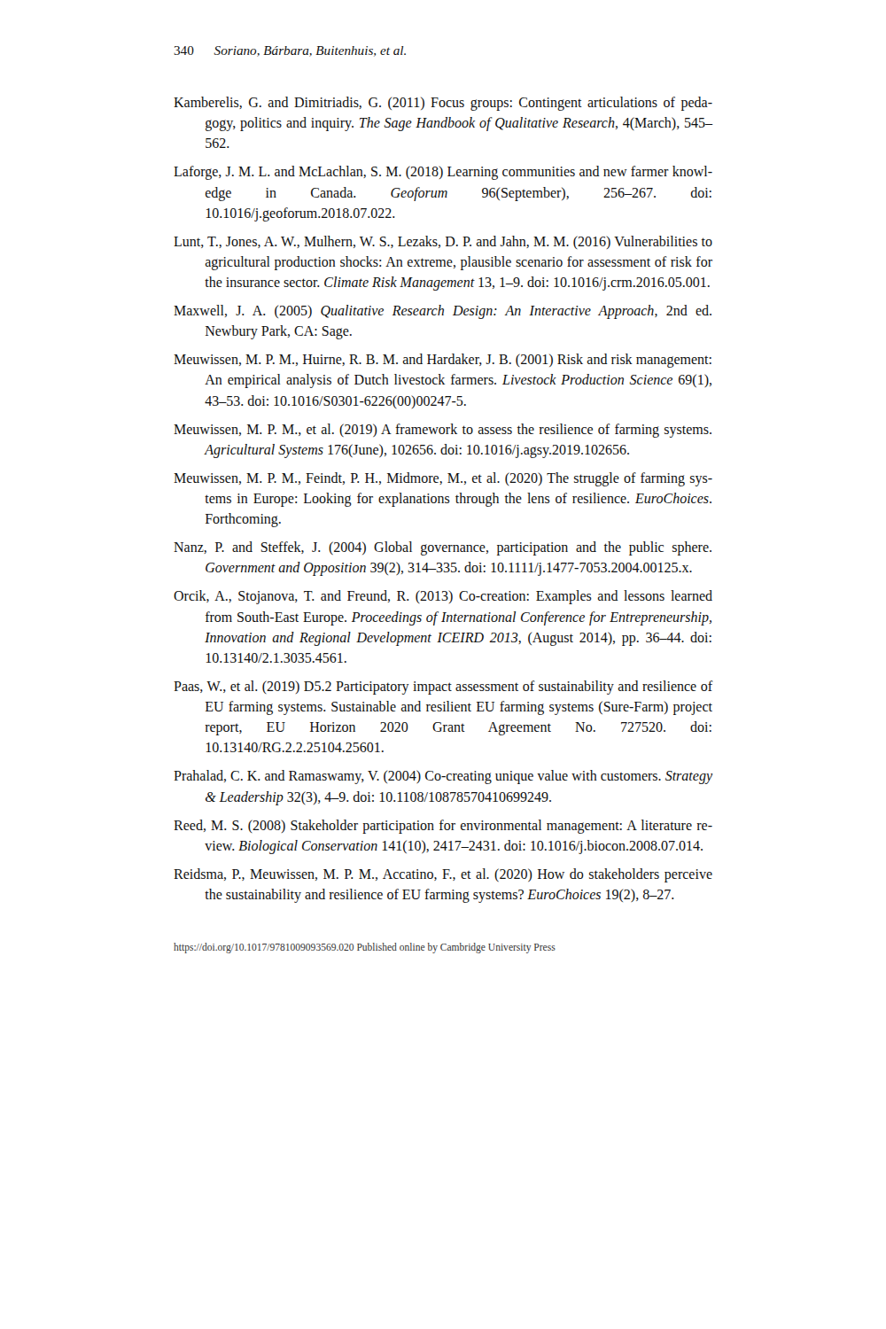340 Soriano, Bárbara, Buitenhuis, et al.
Kamberelis, G. and Dimitriadis, G. (2011) Focus groups: Contingent articulations of pedagogy, politics and inquiry. The Sage Handbook of Qualitative Research, 4(March), 545–562.
Laforge, J. M. L. and McLachlan, S. M. (2018) Learning communities and new farmer knowledge in Canada. Geoforum 96(September), 256–267. doi: 10.1016/j.geoforum.2018.07.022.
Lunt, T., Jones, A. W., Mulhern, W. S., Lezaks, D. P. and Jahn, M. M. (2016) Vulnerabilities to agricultural production shocks: An extreme, plausible scenario for assessment of risk for the insurance sector. Climate Risk Management 13, 1–9. doi: 10.1016/j.crm.2016.05.001.
Maxwell, J. A. (2005) Qualitative Research Design: An Interactive Approach, 2nd ed. Newbury Park, CA: Sage.
Meuwissen, M. P. M., Huirne, R. B. M. and Hardaker, J. B. (2001) Risk and risk management: An empirical analysis of Dutch livestock farmers. Livestock Production Science 69(1), 43–53. doi: 10.1016/S0301-6226(00)00247-5.
Meuwissen, M. P. M., et al. (2019) A framework to assess the resilience of farming systems. Agricultural Systems 176(June), 102656. doi: 10.1016/j.agsy.2019.102656.
Meuwissen, M. P. M., Feindt, P. H., Midmore, M., et al. (2020) The struggle of farming systems in Europe: Looking for explanations through the lens of resilience. EuroChoices. Forthcoming.
Nanz, P. and Steffek, J. (2004) Global governance, participation and the public sphere. Government and Opposition 39(2), 314–335. doi: 10.1111/j.1477-7053.2004.00125.x.
Orcik, A., Stojanova, T. and Freund, R. (2013) Co-creation: Examples and lessons learned from South-East Europe. Proceedings of International Conference for Entrepreneurship, Innovation and Regional Development ICEIRD 2013, (August 2014), pp. 36–44. doi: 10.13140/2.1.3035.4561.
Paas, W., et al. (2019) D5.2 Participatory impact assessment of sustainability and resilience of EU farming systems. Sustainable and resilient EU farming systems (Sure-Farm) project report, EU Horizon 2020 Grant Agreement No. 727520. doi: 10.13140/RG.2.2.25104.25601.
Prahalad, C. K. and Ramaswamy, V. (2004) Co-creating unique value with customers. Strategy & Leadership 32(3), 4–9. doi: 10.1108/10878570410699249.
Reed, M. S. (2008) Stakeholder participation for environmental management: A literature review. Biological Conservation 141(10), 2417–2431. doi: 10.1016/j.biocon.2008.07.014.
Reidsma, P., Meuwissen, M. P. M., Accatino, F., et al. (2020) How do stakeholders perceive the sustainability and resilience of EU farming systems? EuroChoices 19(2), 8–27.
https://doi.org/10.1017/9781009093569.020 Published online by Cambridge University Press